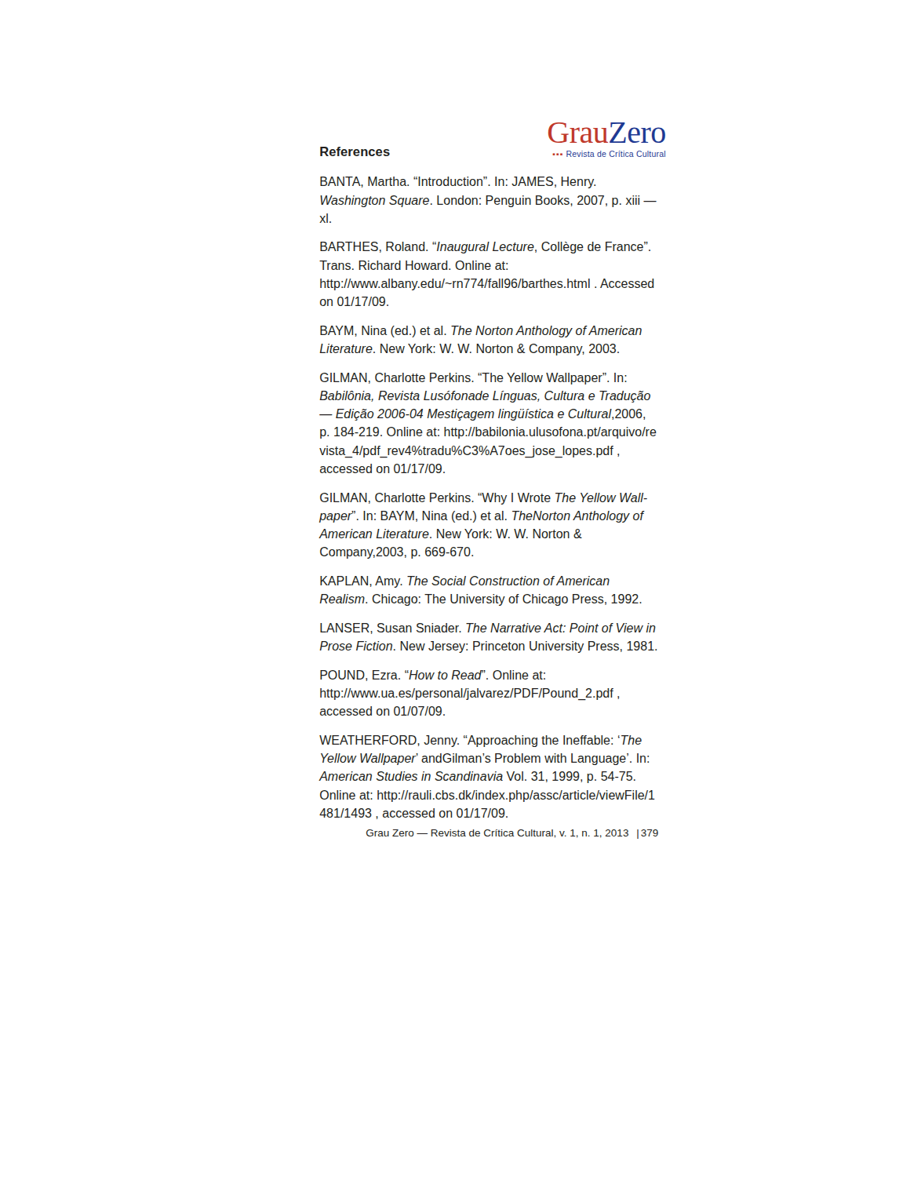Grau Zero
▪▪▪Revista de Crítica Cultural
References
BANTA, Martha. “Introduction”. In: JAMES, Henry. Washington Square. London: Penguin Books, 2007, p. xiii — xl.
BARTHES, Roland. “Inaugural Lecture, Collège de France”. Trans. Richard Howard. Online at:
http://www.albany.edu/~rn774/fall96/barthes.html . Accessed on 01/17/09.
BAYM, Nina (ed.) et al. The Norton Anthology of American Literature. New York: W. W. Norton & Company, 2003.
GILMAN, Charlotte Perkins. “The Yellow Wallpaper”. In: Babilônia, Revista Lusófonade Línguas, Cultura e Tradução — Edição 2006-04 Mestiçagem lingüística e Cultural,2006, p. 184-219. Online at: http://babilonia.ulusofona.pt/arquivo/revista_4/pdf_rev4%tradu%C3%A7oes_jose_lopes.pdf , accessed on 01/17/09.
GILMAN, Charlotte Perkins. “Why I Wrote The Yellow Wall-paper”. In: BAYM, Nina (ed.) et al. TheNorton Anthology of American Literature. New York: W. W. Norton & Company,2003, p. 669-670.
KAPLAN, Amy. The Social Construction of American Realism. Chicago: The University of Chicago Press, 1992.
LANSER, Susan Sniader. The Narrative Act: Point of View in Prose Fiction. New Jersey: Princeton University Press, 1981.
POUND, Ezra. “How to Read”. Online at:
http://www.ua.es/personal/jalvarez/PDF/Pound_2.pdf , accessed on 01/07/09.
WEATHERFORD, Jenny. “Approaching the Ineffable: ‘The Yellow Wallpaper’ andGilman’s Problem with Language’. In: American Studies in Scandinavia Vol. 31, 1999, p. 54-75. Online at: http://rauli.cbs.dk/index.php/assc/article/viewFile/1481/1493 , accessed on 01/17/09.
Grau Zero — Revista de Crítica Cultural, v. 1, n. 1, 2013 |379